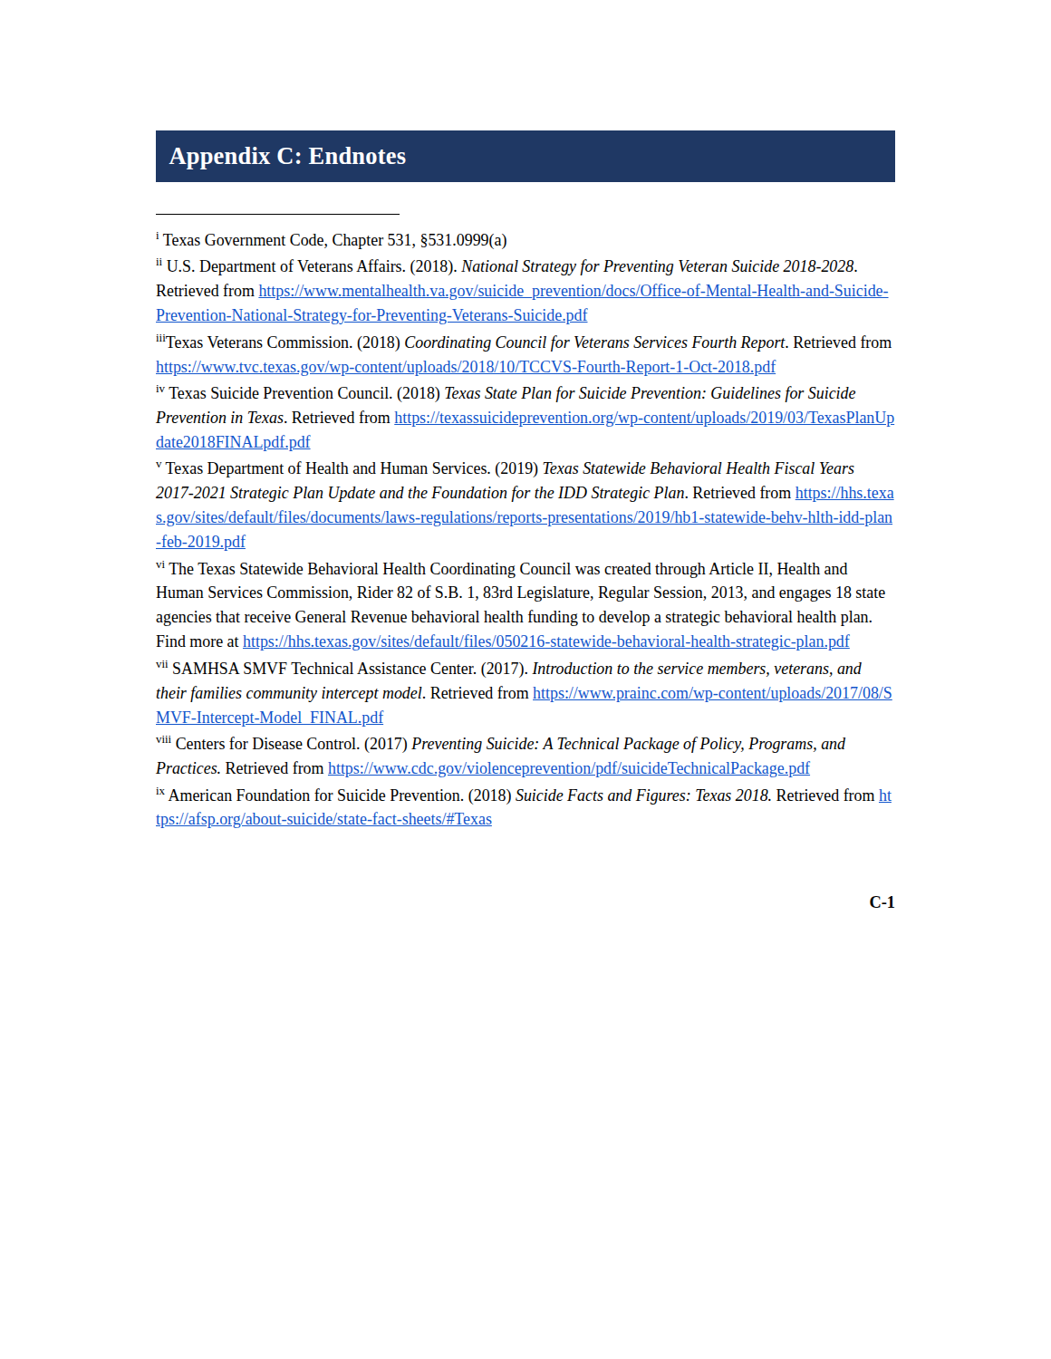Appendix C: Endnotes
i Texas Government Code, Chapter 531, §531.0999(a)
ii U.S. Department of Veterans Affairs. (2018). National Strategy for Preventing Veteran Suicide 2018-2028. Retrieved from https://www.mentalhealth.va.gov/suicide_prevention/docs/Office-of-Mental-Health-and-Suicide-Prevention-National-Strategy-for-Preventing-Veterans-Suicide.pdf
iii Texas Veterans Commission. (2018) Coordinating Council for Veterans Services Fourth Report. Retrieved from https://www.tvc.texas.gov/wp-content/uploads/2018/10/TCCVS-Fourth-Report-1-Oct-2018.pdf
iv Texas Suicide Prevention Council. (2018) Texas State Plan for Suicide Prevention: Guidelines for Suicide Prevention in Texas. Retrieved from https://texassuicideprevention.org/wp-content/uploads/2019/03/TexasPlanUpdate2018FINALpdf.pdf
v Texas Department of Health and Human Services. (2019) Texas Statewide Behavioral Health Fiscal Years 2017-2021 Strategic Plan Update and the Foundation for the IDD Strategic Plan. Retrieved from https://hhs.texas.gov/sites/default/files/documents/laws-regulations/reports-presentations/2019/hb1-statewide-behv-hlth-idd-plan-feb-2019.pdf
vi The Texas Statewide Behavioral Health Coordinating Council was created through Article II, Health and Human Services Commission, Rider 82 of S.B. 1, 83rd Legislature, Regular Session, 2013, and engages 18 state agencies that receive General Revenue behavioral health funding to develop a strategic behavioral health plan. Find more at https://hhs.texas.gov/sites/default/files/050216-statewide-behavioral-health-strategic-plan.pdf
vii SAMHSA SMVF Technical Assistance Center. (2017). Introduction to the service members, veterans, and their families community intercept model. Retrieved from https://www.prainc.com/wp-content/uploads/2017/08/SMVF-Intercept-Model_FINAL.pdf
viii Centers for Disease Control. (2017) Preventing Suicide: A Technical Package of Policy, Programs, and Practices. Retrieved from https://www.cdc.gov/violenceprevention/pdf/suicideTechnicalPackage.pdf
ix American Foundation for Suicide Prevention. (2018) Suicide Facts and Figures: Texas 2018. Retrieved from https://afsp.org/about-suicide/state-fact-sheets/#Texas
C-1